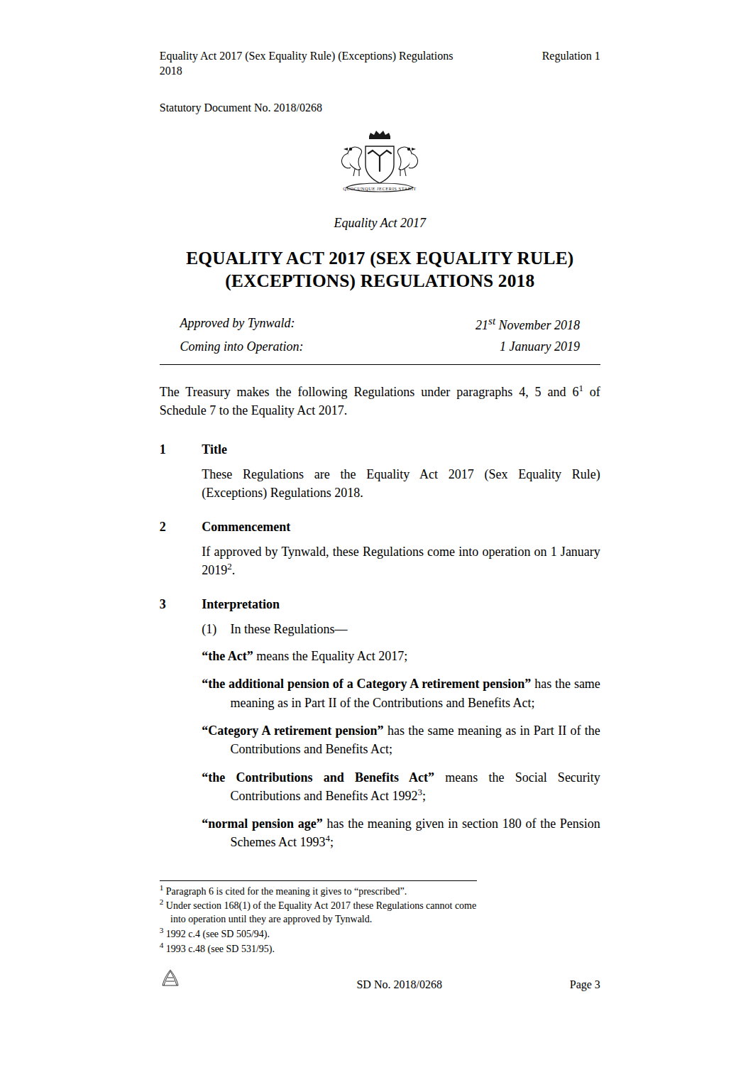Equality Act 2017 (Sex Equality Rule) (Exceptions) Regulations 2018
Regulation 1
Statutory Document No. 2018/0268
QUOCUNQUE JECERIS STABIT
Equality Act 2017
EQUALITY ACT 2017 (SEX EQUALITY RULE)
(EXCEPTIONS) REGULATIONS 2018
| Approved by Tynwald: | 21 st November 2018 |
| Coming into Operation: | 1 January 2019 |
The Treasury makes the following Regulations under paragraphs 4, 5 and 61 of Schedule 7 to the Equality Act 2017.
1 Title
These Regulations are the Equality Act 2017 (Sex Equality Rule) (Exceptions) Regulations 2018.
2 Commencement
If approved by Tynwald, these Regulations come into operation on 1 January 20192.
3 Interpretation
(1) In these Regulations—
“the Act” means the Equality Act 2017;
“the additional pension of a Category A retirement pension” has the same meaning as in Part II of the Contributions and Benefits Act;
“Category A retirement pension” has the same meaning as in Part II of the Contributions and Benefits Act;
“the Contributions and Benefits Act” means the Social Security Contributions and Benefits Act 19923;
“normal pension age” has the meaning given in section 180 of the Pension Schemes Act 19934;
1 Paragraph 6 is cited for the meaning it gives to “prescribed”.
2 Under section 168(1) of the Equality Act 2017 these Regulations cannot come into operation until they are approved by Tynwald.
3 1992 c.4 (see SD 505/94).
4 1993 c.48 (see SD 531/95).
SD No. 2018/0268
Page 3